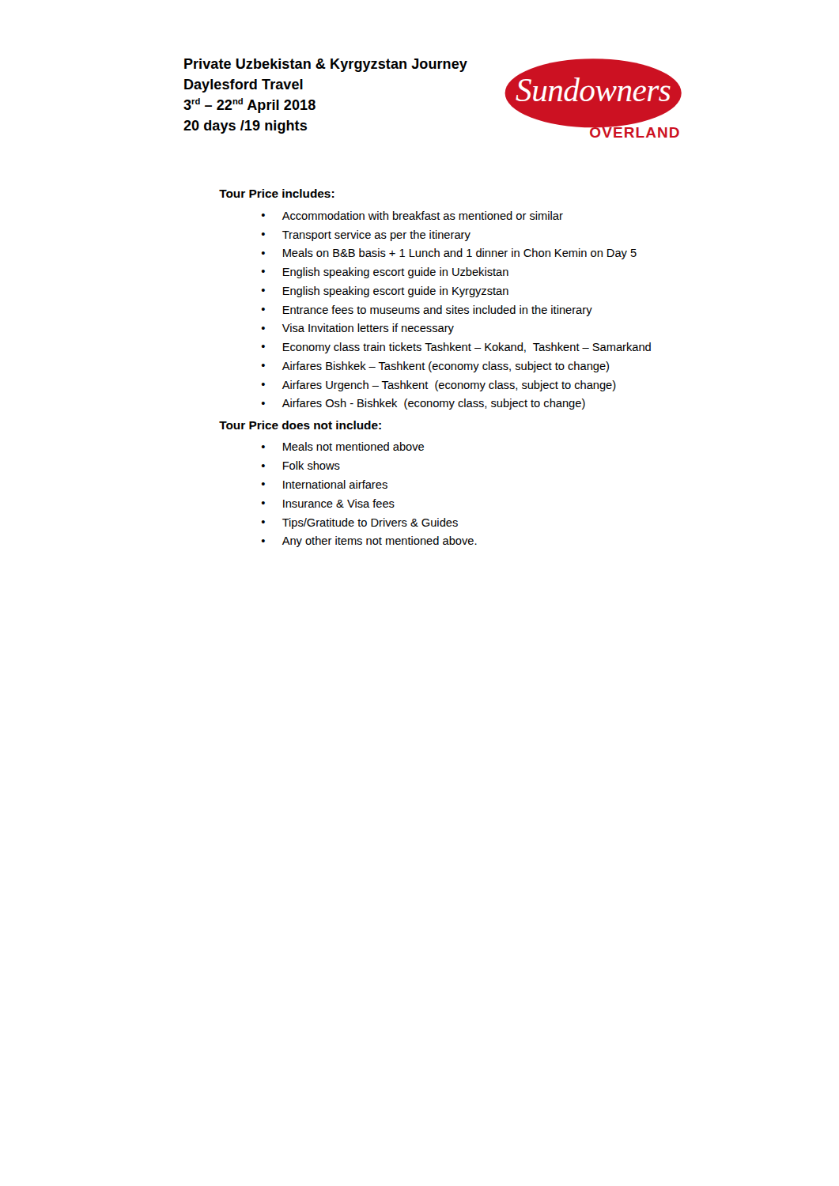Private Uzbekistan & Kyrgyzstan Journey
Daylesford Travel
3rd – 22nd April 2018
20 days /19 nights
Sundowners Overland Sundowners OVERLAND
Tour Price includes:
Accommodation with breakfast as mentioned or similar
Transport service as per the itinerary
Meals on B&B basis + 1 Lunch and 1 dinner in Chon Kemin on Day 5
English speaking escort guide in Uzbekistan
English speaking escort guide in Kyrgyzstan
Entrance fees to museums and sites included in the itinerary
Visa Invitation letters if necessary
Economy class train tickets Tashkent – Kokand, Tashkent – Samarkand
Airfares Bishkek – Tashkent (economy class, subject to change)
Airfares Urgench – Tashkent (economy class, subject to change)
Airfares Osh - Bishkek (economy class, subject to change)
Tour Price does not include:
Meals not mentioned above
Folk shows
International airfares
Insurance & Visa fees
Tips/Gratitude to Drivers & Guides
Any other items not mentioned above.